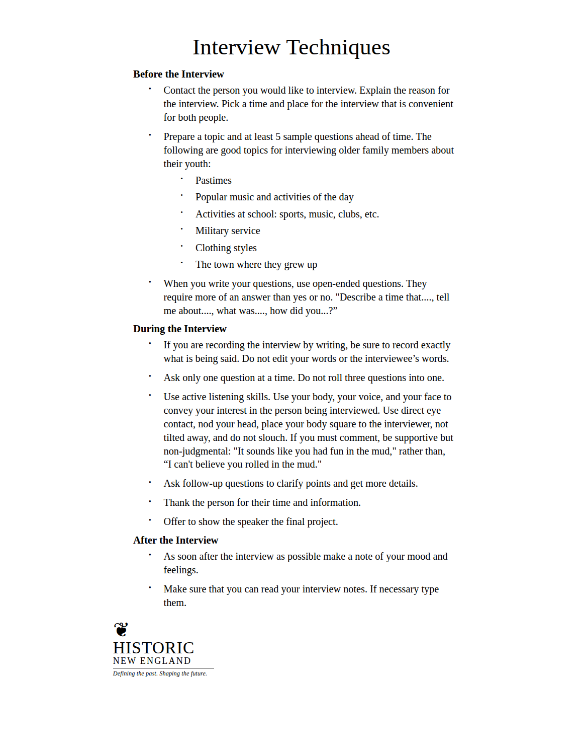Interview Techniques
Before the Interview
Contact the person you would like to interview. Explain the reason for the inter­view. Pick a time and place for the interview that is convenient for both people.
Prepare a topic and at least 5 sample questions ahead of time. The following are good topics for interviewing older family members about their youth:
Pastimes
Popular music and activities of the day
Activities at school: sports, music, clubs, etc.
Military service
Clothing styles
The town where they grew up
When you write your questions, use open-ended questions. They require more of an answer than yes or no. "Describe a time that...., tell me about...., what was...., how did you...?”
During the Interview
If you are recording the interview by writing, be sure to record exactly what is be­ing said. Do not edit your words or the interviewee’s words.
Ask only one question at a time. Do not roll three questions into one.
Use active listening skills. Use your body, your voice, and your face to convey your interest in the person being interviewed. Use direct eye contact, nod your head, place your body square to the interviewer, not tilted away, and do not slouch. If you must comment, be supportive but non-judgmental: "It sounds like you had fun in the mud," rather than, “I can't believe you rolled in the mud."
Ask follow-up questions to clarify points and get more details.
Thank the person for their time and information.
Offer to show the speaker the final project.
After the Interview
As soon after the interview as possible make a note of your mood and feelings.
Make sure that you can read your interview notes. If necessary type them.
❦
HISTORIC
NEW ENGLAND
Defining the past. Shaping the future.